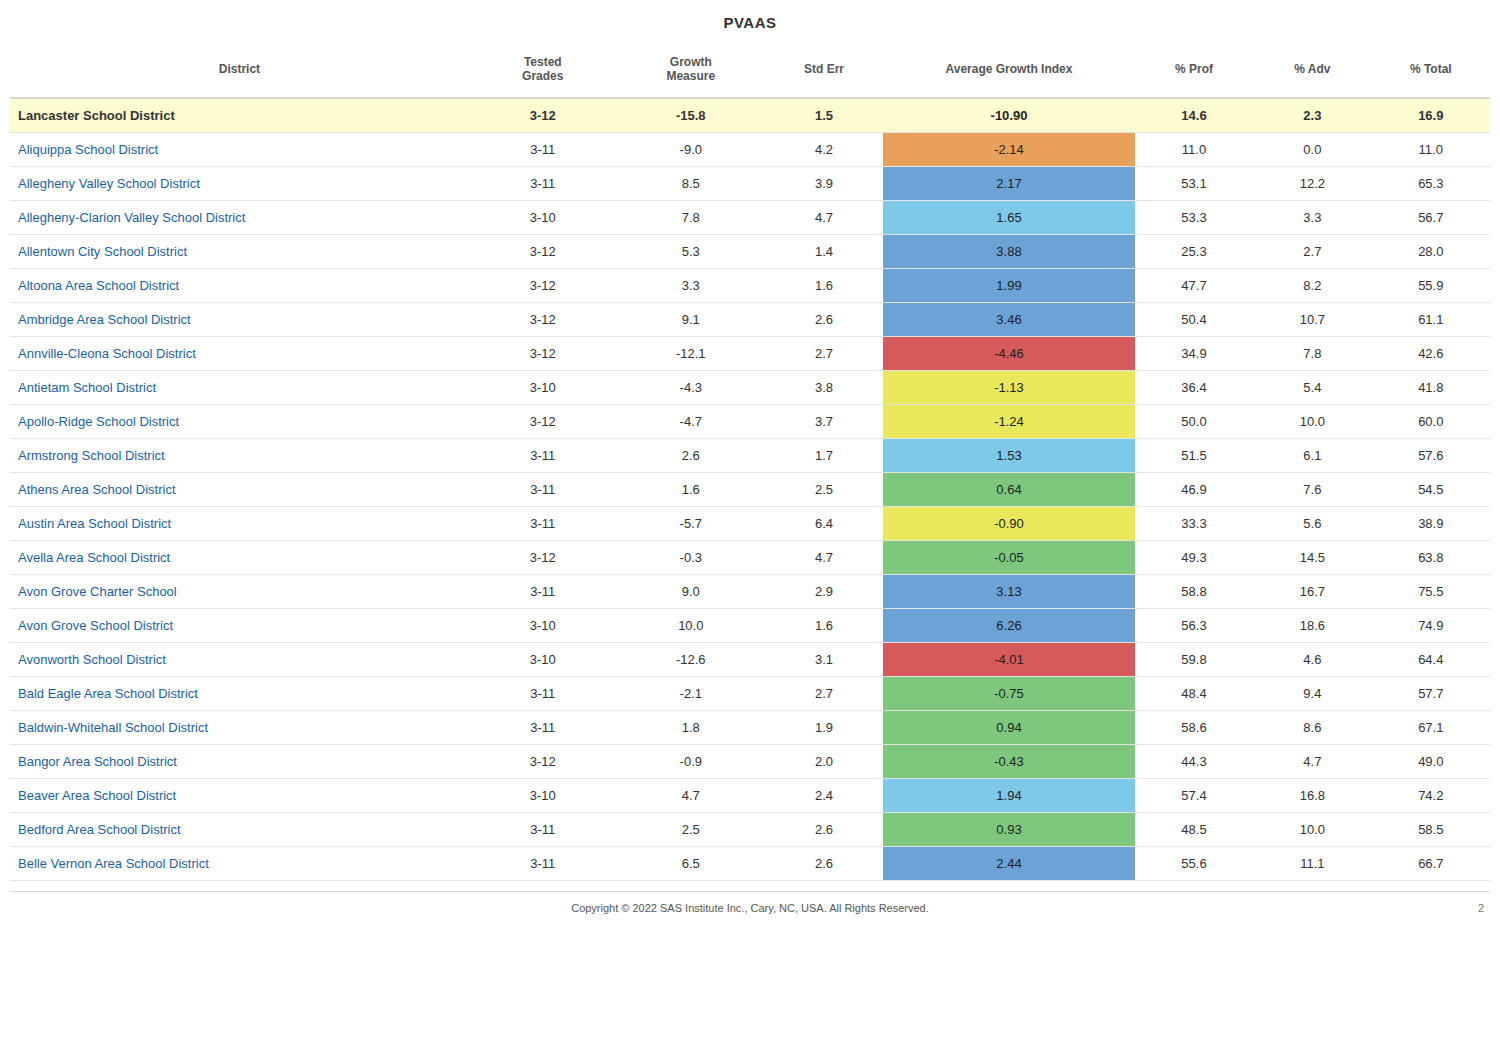PVAAS
| District | Tested Grades | Growth Measure | Std Err | Average Growth Index | % Prof | % Adv | % Total |
| --- | --- | --- | --- | --- | --- | --- | --- |
| Lancaster School District | 3-12 | -15.8 | 1.5 | -10.90 | 14.6 | 2.3 | 16.9 |
| Aliquippa School District | 3-11 | -9.0 | 4.2 | -2.14 | 11.0 | 0.0 | 11.0 |
| Allegheny Valley School District | 3-11 | 8.5 | 3.9 | 2.17 | 53.1 | 12.2 | 65.3 |
| Allegheny-Clarion Valley School District | 3-10 | 7.8 | 4.7 | 1.65 | 53.3 | 3.3 | 56.7 |
| Allentown City School District | 3-12 | 5.3 | 1.4 | 3.88 | 25.3 | 2.7 | 28.0 |
| Altoona Area School District | 3-12 | 3.3 | 1.6 | 1.99 | 47.7 | 8.2 | 55.9 |
| Ambridge Area School District | 3-12 | 9.1 | 2.6 | 3.46 | 50.4 | 10.7 | 61.1 |
| Annville-Cleona School District | 3-12 | -12.1 | 2.7 | -4.46 | 34.9 | 7.8 | 42.6 |
| Antietam School District | 3-10 | -4.3 | 3.8 | -1.13 | 36.4 | 5.4 | 41.8 |
| Apollo-Ridge School District | 3-12 | -4.7 | 3.7 | -1.24 | 50.0 | 10.0 | 60.0 |
| Armstrong School District | 3-11 | 2.6 | 1.7 | 1.53 | 51.5 | 6.1 | 57.6 |
| Athens Area School District | 3-11 | 1.6 | 2.5 | 0.64 | 46.9 | 7.6 | 54.5 |
| Austin Area School District | 3-11 | -5.7 | 6.4 | -0.90 | 33.3 | 5.6 | 38.9 |
| Avella Area School District | 3-12 | -0.3 | 4.7 | -0.05 | 49.3 | 14.5 | 63.8 |
| Avon Grove Charter School | 3-11 | 9.0 | 2.9 | 3.13 | 58.8 | 16.7 | 75.5 |
| Avon Grove School District | 3-10 | 10.0 | 1.6 | 6.26 | 56.3 | 18.6 | 74.9 |
| Avonworth School District | 3-10 | -12.6 | 3.1 | -4.01 | 59.8 | 4.6 | 64.4 |
| Bald Eagle Area School District | 3-11 | -2.1 | 2.7 | -0.75 | 48.4 | 9.4 | 57.7 |
| Baldwin-Whitehall School District | 3-11 | 1.8 | 1.9 | 0.94 | 58.6 | 8.6 | 67.1 |
| Bangor Area School District | 3-12 | -0.9 | 2.0 | -0.43 | 44.3 | 4.7 | 49.0 |
| Beaver Area School District | 3-10 | 4.7 | 2.4 | 1.94 | 57.4 | 16.8 | 74.2 |
| Bedford Area School District | 3-11 | 2.5 | 2.6 | 0.93 | 48.5 | 10.0 | 58.5 |
| Belle Vernon Area School District | 3-11 | 6.5 | 2.6 | 2.44 | 55.6 | 11.1 | 66.7 |
Copyright © 2022 SAS Institute Inc., Cary, NC, USA. All Rights Reserved. 2